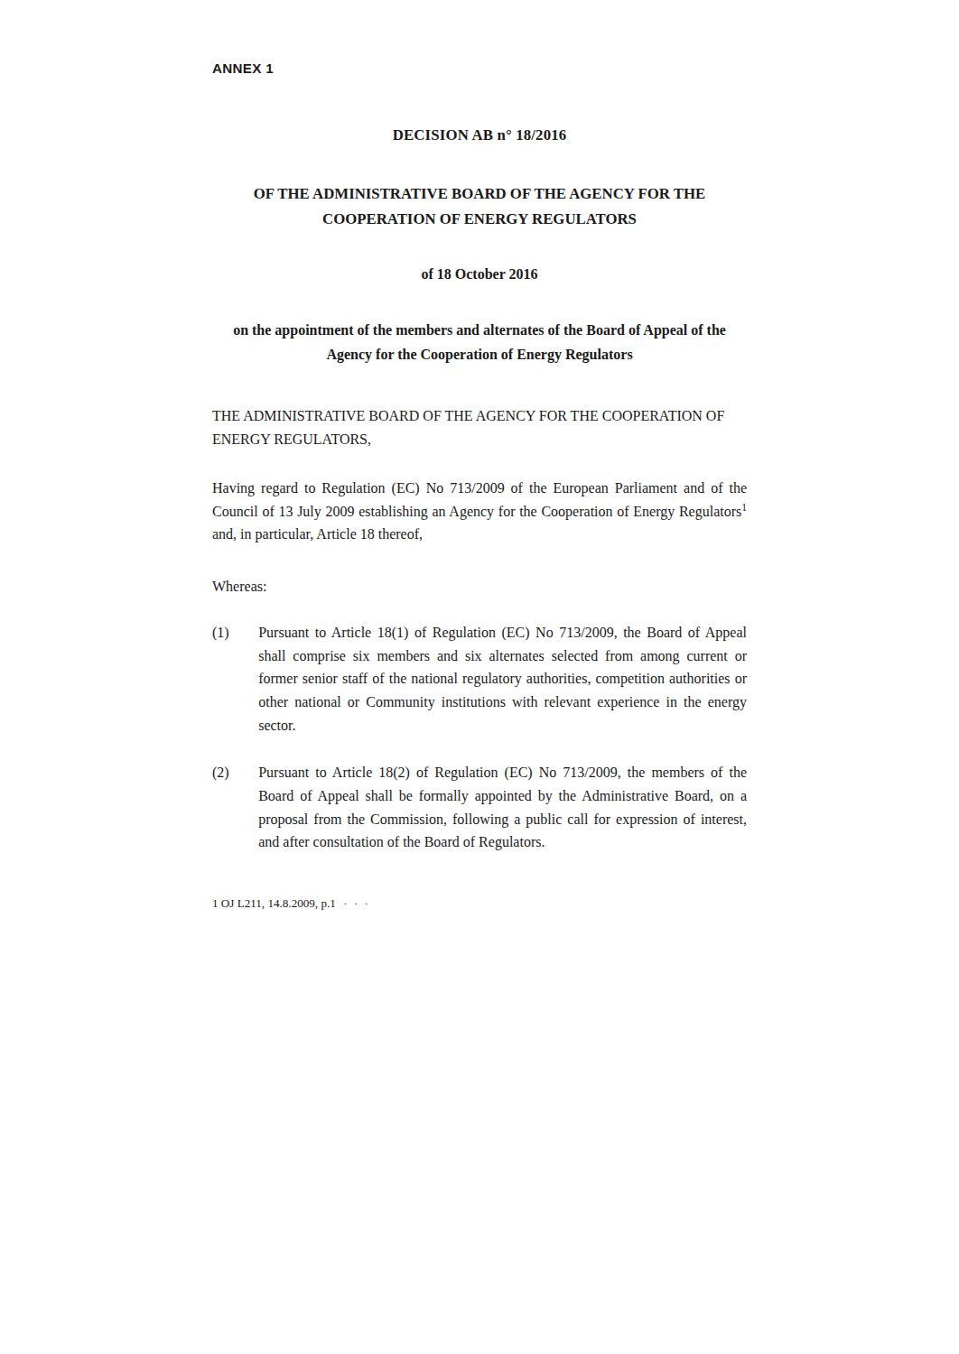ANNEX 1
DECISION AB n° 18/2016
OF THE ADMINISTRATIVE BOARD OF THE AGENCY FOR THE COOPERATION OF ENERGY REGULATORS
of 18 October 2016
on the appointment of the members and alternates of the Board of Appeal of the Agency for the Cooperation of Energy Regulators
THE ADMINISTRATIVE BOARD OF THE AGENCY FOR THE COOPERATION OF ENERGY REGULATORS,
Having regard to Regulation (EC) No 713/2009 of the European Parliament and of the Council of 13 July 2009 establishing an Agency for the Cooperation of Energy Regulators1 and, in particular, Article 18 thereof,
Whereas:
Pursuant to Article 18(1) of Regulation (EC) No 713/2009, the Board of Appeal shall comprise six members and six alternates selected from among current or former senior staff of the national regulatory authorities, competition authorities or other national or Community institutions with relevant experience in the energy sector.
Pursuant to Article 18(2) of Regulation (EC) No 713/2009, the members of the Board of Appeal shall be formally appointed by the Administrative Board, on a proposal from the Commission, following a public call for expression of interest, and after consultation of the Board of Regulators.
1 OJ L211, 14.8.2009, p.1 · · ·